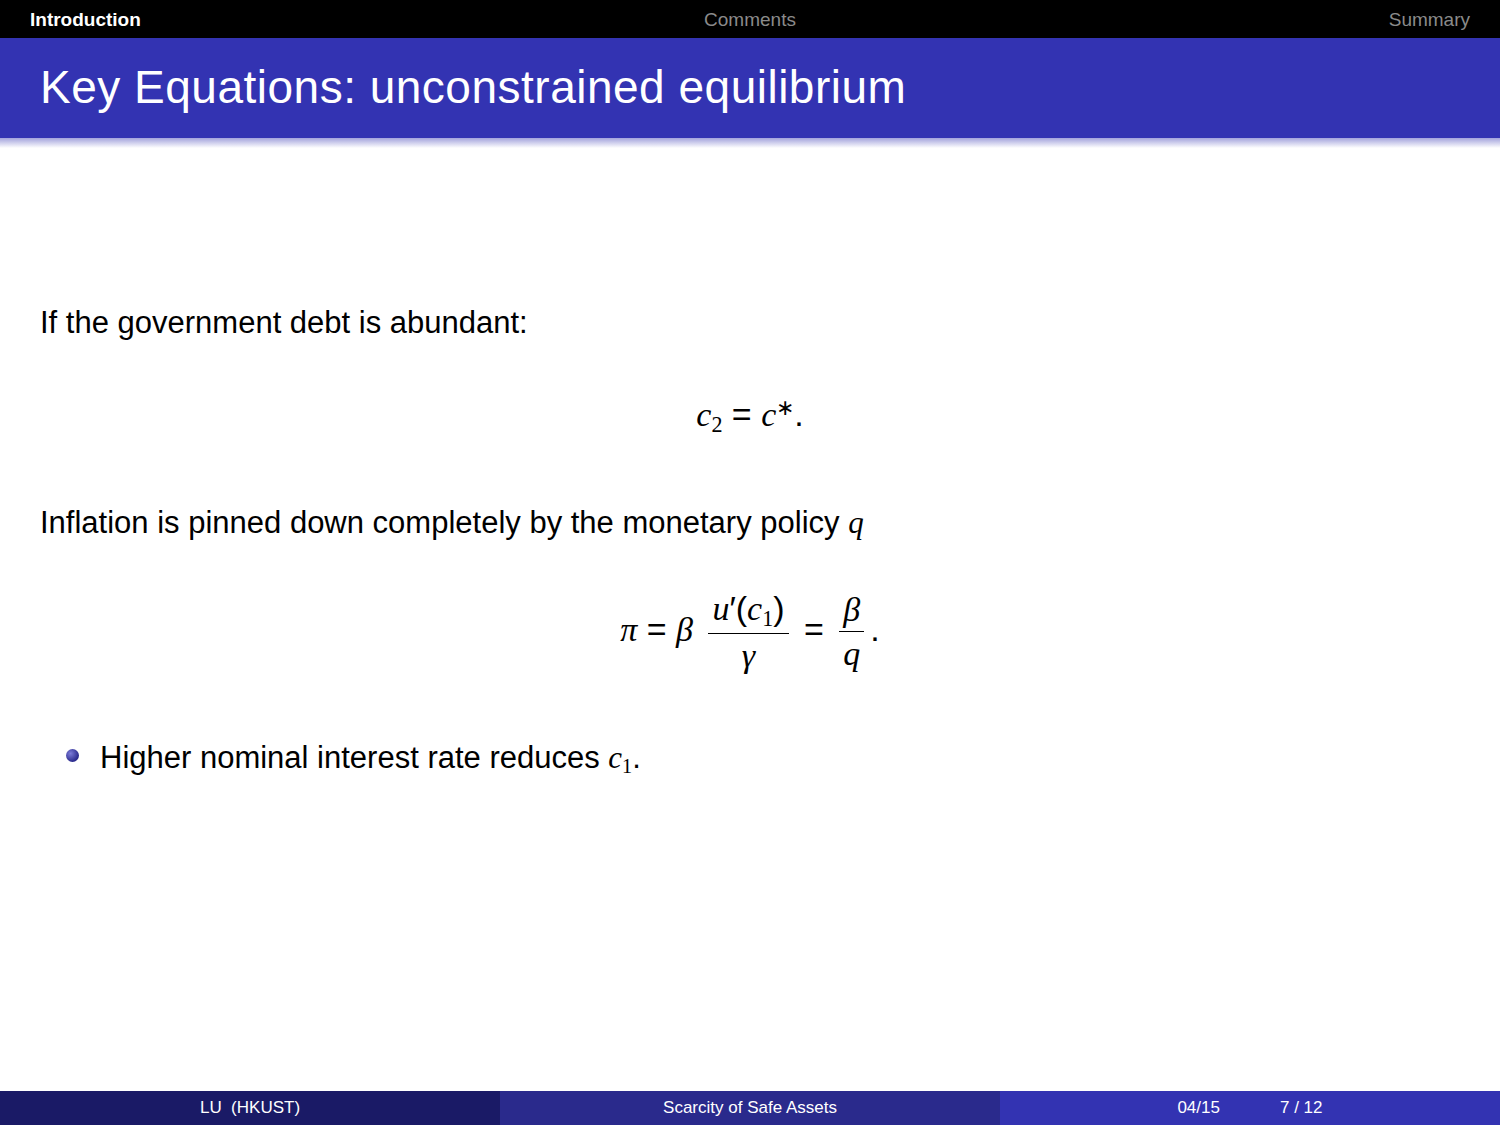Introduction Comments Summary
Key Equations: unconstrained equilibrium
If the government debt is abundant:
c2 = c∗.
Inflation is pinned down completely by the monetary policy q
π = β u′(c1) γ = β q .
Higher nominal interest rate reduces c1.
LU (HKUST)
Scarcity of Safe Assets
04/157 / 12